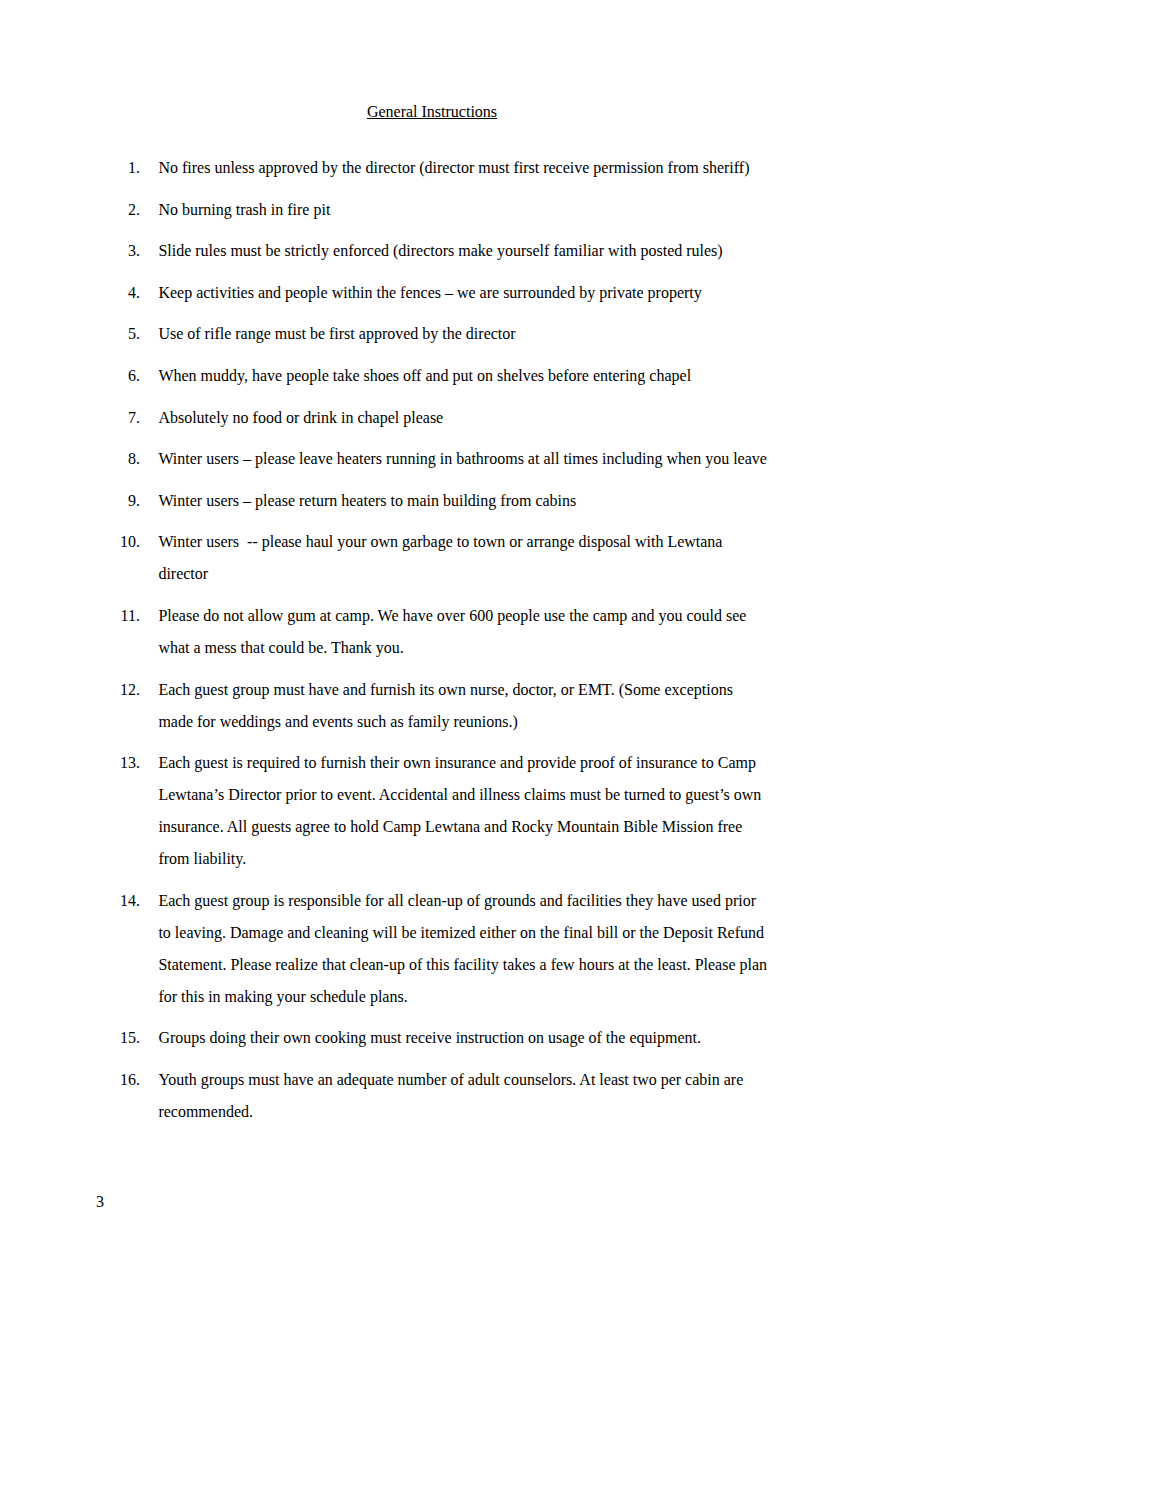General Instructions
No fires unless approved by the director (director must first receive permission from sheriff)
No burning trash in fire pit
Slide rules must be strictly enforced (directors make yourself familiar with posted rules)
Keep activities and people within the fences – we are surrounded by private property
Use of rifle range must be first approved by the director
When muddy, have people take shoes off and put on shelves before entering chapel
Absolutely no food or drink in chapel please
Winter users – please leave heaters running in bathrooms at all times including when you leave
Winter users – please return heaters to main building from cabins
Winter users -- please haul your own garbage to town or arrange disposal with Lewtana director
Please do not allow gum at camp. We have over 600 people use the camp and you could see what a mess that could be. Thank you.
Each guest group must have and furnish its own nurse, doctor, or EMT. (Some exceptions made for weddings and events such as family reunions.)
Each guest is required to furnish their own insurance and provide proof of insurance to Camp Lewtana’s Director prior to event. Accidental and illness claims must be turned to guest’s own insurance. All guests agree to hold Camp Lewtana and Rocky Mountain Bible Mission free from liability.
Each guest group is responsible for all clean-up of grounds and facilities they have used prior to leaving. Damage and cleaning will be itemized either on the final bill or the Deposit Refund Statement. Please realize that clean-up of this facility takes a few hours at the least. Please plan for this in making your schedule plans.
Groups doing their own cooking must receive instruction on usage of the equipment.
Youth groups must have an adequate number of adult counselors. At least two per cabin are recommended.
3